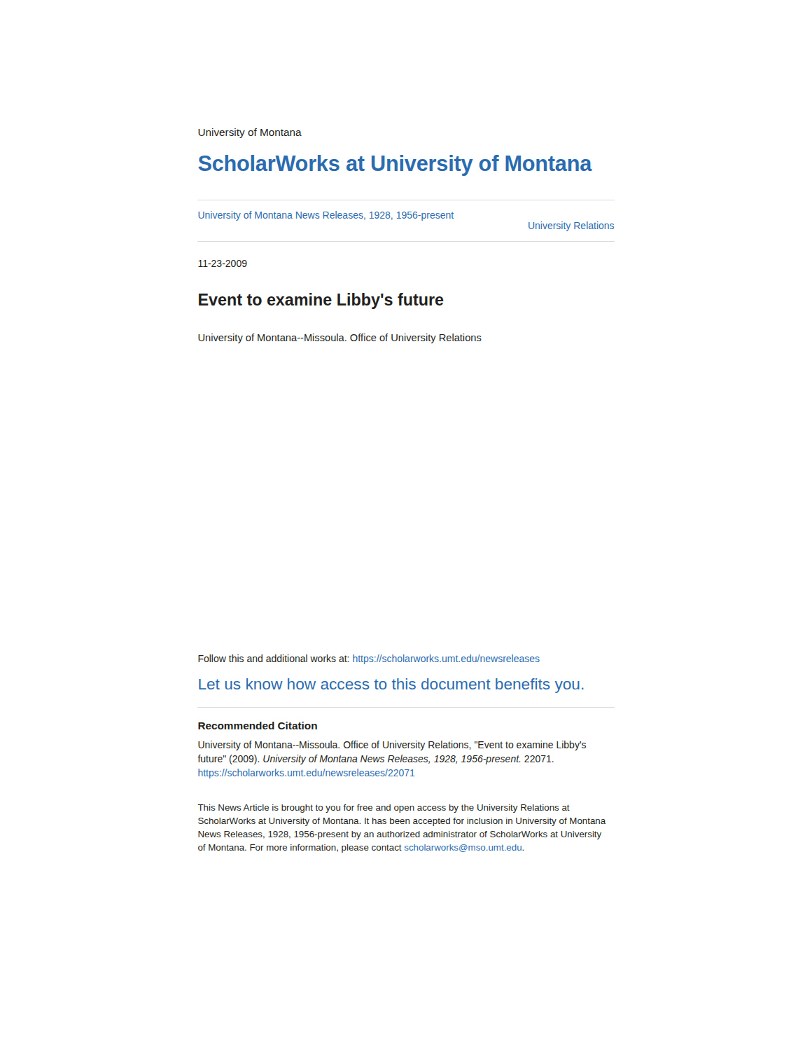University of Montana
ScholarWorks at University of Montana
University of Montana News Releases, 1928, 1956-present
University Relations
11-23-2009
Event to examine Libby's future
University of Montana--Missoula. Office of University Relations
Follow this and additional works at: https://scholarworks.umt.edu/newsreleases
Let us know how access to this document benefits you.
Recommended Citation
University of Montana--Missoula. Office of University Relations, "Event to examine Libby's future" (2009). University of Montana News Releases, 1928, 1956-present. 22071.
https://scholarworks.umt.edu/newsreleases/22071
This News Article is brought to you for free and open access by the University Relations at ScholarWorks at University of Montana. It has been accepted for inclusion in University of Montana News Releases, 1928, 1956-present by an authorized administrator of ScholarWorks at University of Montana. For more information, please contact scholarworks@mso.umt.edu.